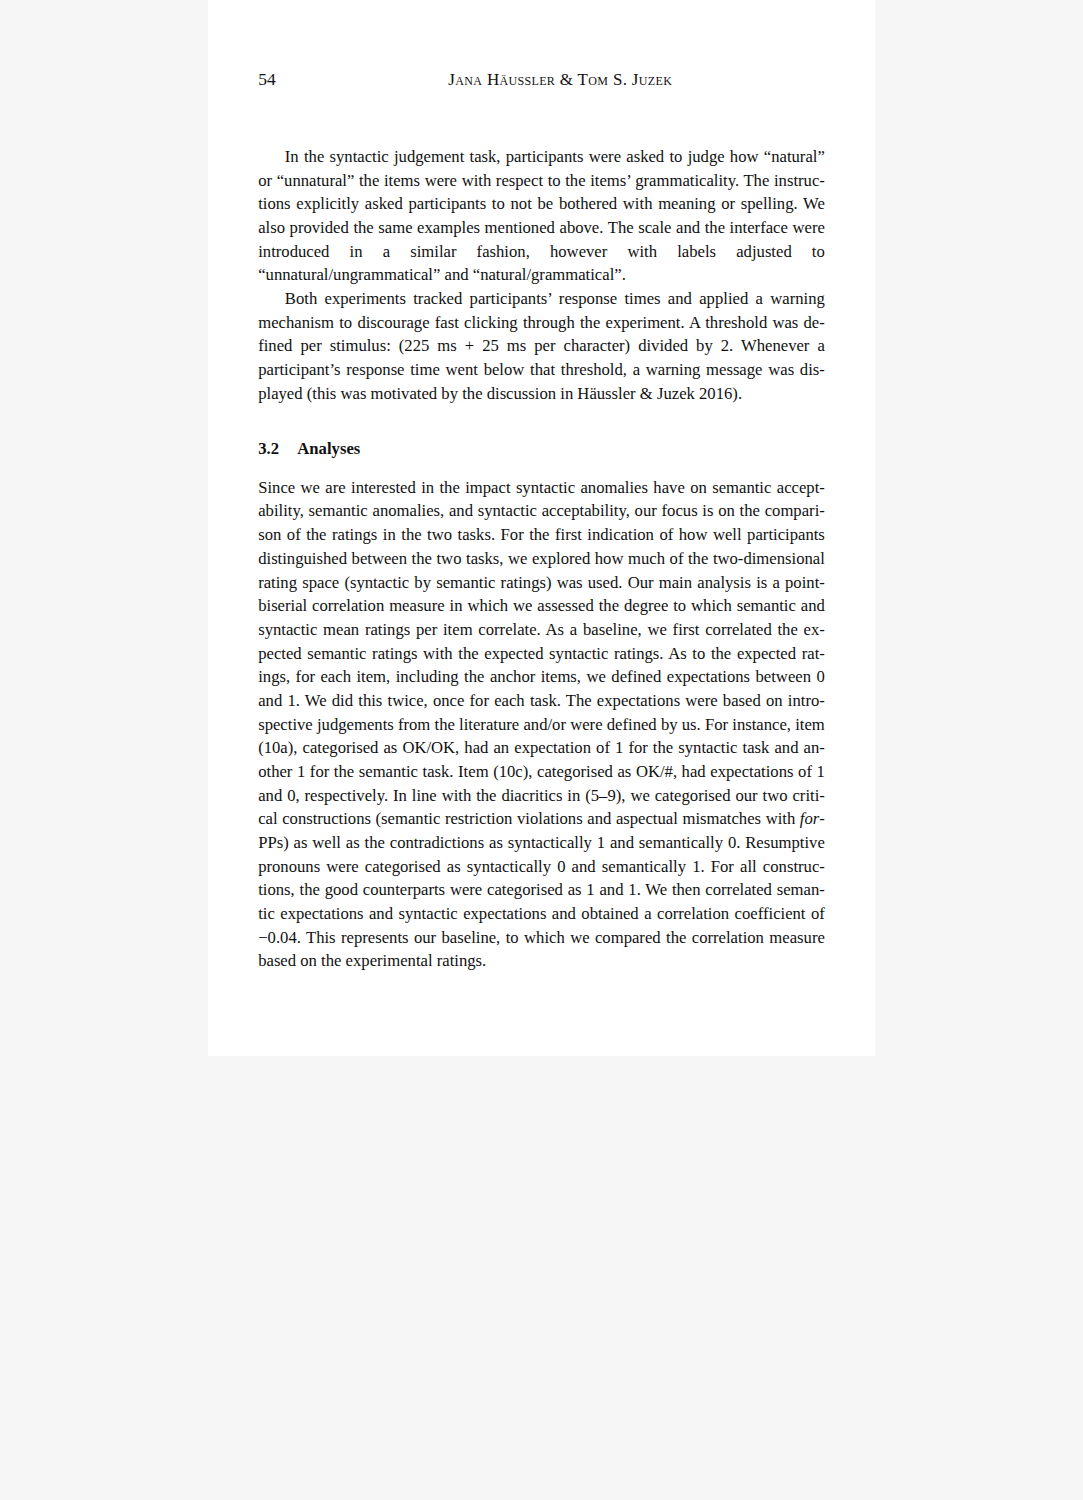54 Jana Häussler & Tom S. Juzek
In the syntactic judgement task, participants were asked to judge how “natural” or “unnatural” the items were with respect to the items’ grammaticality. The instructions explicitly asked participants to not be bothered with meaning or spelling. We also provided the same examples mentioned above. The scale and the interface were introduced in a similar fashion, however with labels adjusted to “unnatural/ungrammatical” and “natural/grammatical”.
Both experiments tracked participants’ response times and applied a warning mechanism to discourage fast clicking through the experiment. A threshold was defined per stimulus: (225 ms + 25 ms per character) divided by 2. Whenever a participant’s response time went below that threshold, a warning message was displayed (this was motivated by the discussion in Häussler & Juzek 2016).
3.2 Analyses
Since we are interested in the impact syntactic anomalies have on semantic acceptability, semantic anomalies, and syntactic acceptability, our focus is on the comparison of the ratings in the two tasks. For the first indication of how well participants distinguished between the two tasks, we explored how much of the two-dimensional rating space (syntactic by semantic ratings) was used. Our main analysis is a point-biserial correlation measure in which we assessed the degree to which semantic and syntactic mean ratings per item correlate. As a baseline, we first correlated the expected semantic ratings with the expected syntactic ratings. As to the expected ratings, for each item, including the anchor items, we defined expectations between 0 and 1. We did this twice, once for each task. The expectations were based on introspective judgements from the literature and/or were defined by us. For instance, item (10a), categorised as OK/OK, had an expectation of 1 for the syntactic task and another 1 for the semantic task. Item (10c), categorised as OK/#, had expectations of 1 and 0, respectively. In line with the diacritics in (5–9), we categorised our two critical constructions (semantic restriction violations and aspectual mismatches with for-PPs) as well as the contradictions as syntactically 1 and semantically 0. Resumptive pronouns were categorised as syntactically 0 and semantically 1. For all constructions, the good counterparts were categorised as 1 and 1. We then correlated semantic expectations and syntactic expectations and obtained a correlation coefficient of −0.04. This represents our baseline, to which we compared the correlation measure based on the experimental ratings.